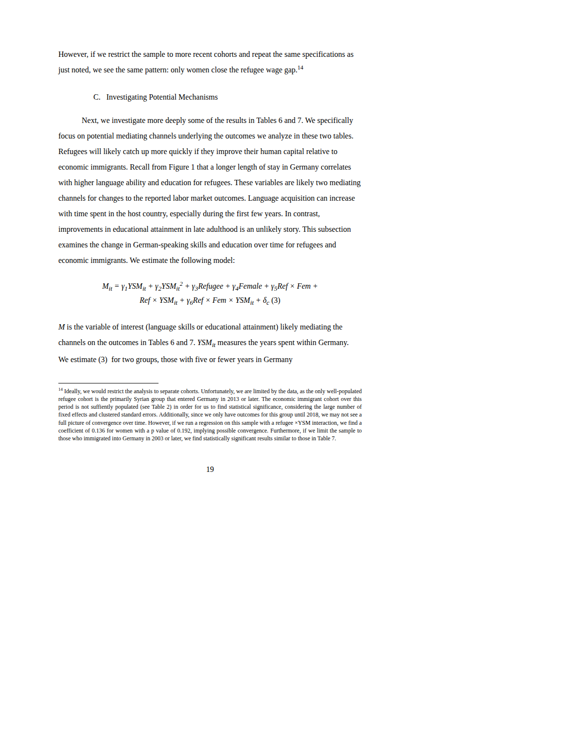However, if we restrict the sample to more recent cohorts and repeat the same specifications as just noted, we see the same pattern: only women close the refugee wage gap.14
C. Investigating Potential Mechanisms
Next, we investigate more deeply some of the results in Tables 6 and 7. We specifically focus on potential mediating channels underlying the outcomes we analyze in these two tables. Refugees will likely catch up more quickly if they improve their human capital relative to economic immigrants. Recall from Figure 1 that a longer length of stay in Germany correlates with higher language ability and education for refugees. These variables are likely two mediating channels for changes to the reported labor market outcomes. Language acquisition can increase with time spent in the host country, especially during the first few years. In contrast, improvements in educational attainment in late adulthood is an unlikely story. This subsection examines the change in German-speaking skills and education over time for refugees and economic immigrants. We estimate the following model:
Mit = γ1YSMit + γ2YSMit2 + γ3Refugee + γ4Female + γ5Ref × Fem +
Ref × YSMit + γ6Ref × Fem × YSMit + δc (3)
M is the variable of interest (language skills or educational attainment) likely mediating the channels on the outcomes in Tables 6 and 7. YSMit measures the years spent within Germany. We estimate (3) for two groups, those with five or fewer years in Germany
14 Ideally, we would restrict the analysis to separate cohorts. Unfortunately, we are limited by the data, as the only well-populated refugee cohort is the primarily Syrian group that entered Germany in 2013 or later. The economic immigrant cohort over this period is not suffiently populated (see Table 2) in order for us to find statistical significance, considering the large number of fixed effects and clustered standard errors. Additionally, since we only have outcomes for this group until 2018, we may not see a full picture of convergence over time. However, if we run a regression on this sample with a refugee ×YSM interaction, we find a coefficient of 0.136 for women with a p value of 0.192, implying possible convergence. Furthermore, if we limit the sample to those who immigrated into Germany in 2003 or later, we find statistically significant results similar to those in Table 7.
19